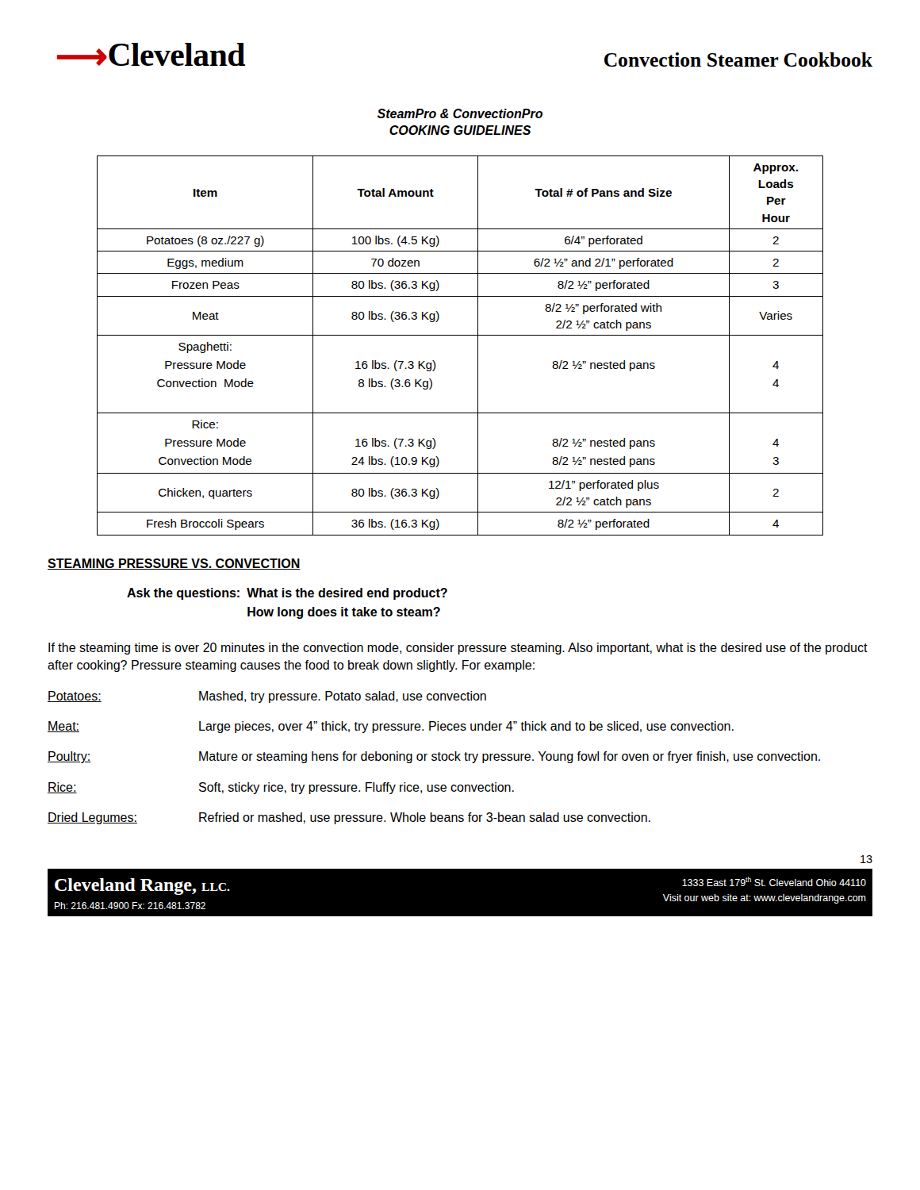⟶Cleveland
Convection Steamer Cookbook
SteamPro & ConvectionPro
COOKING GUIDELINES
| Item | Total Amount | Total # of Pans and Size | Approx. Loads Per Hour |
| --- | --- | --- | --- |
| Potatoes (8 oz./227 g) | 100 lbs. (4.5 Kg) | 6/4” perforated | 2 |
| Eggs, medium | 70 dozen | 6/2 ½” and 2/1” perforated | 2 |
| Frozen Peas | 80 lbs. (36.3 Kg) | 8/2 ½” perforated | 3 |
| Meat | 80 lbs. (36.3 Kg) | 8/2 ½” perforated with 2/2 ½” catch pans | Varies |
| Spaghetti: Pressure Mode Convection Mode | 16 lbs. (7.3 Kg) 8 lbs. (3.6 Kg) | 8/2 ½” nested pans | 4 4 |
| Rice: Pressure Mode Convection Mode | 16 lbs. (7.3 Kg) 24 lbs. (10.9 Kg) | 8/2 ½” nested pans 8/2 ½” nested pans | 4 3 |
| Chicken, quarters | 80 lbs. (36.3 Kg) | 12/1” perforated plus 2/2 ½” catch pans | 2 |
| Fresh Broccoli Spears | 36 lbs. (16.3 Kg) | 8/2 ½” perforated | 4 |
STEAMING PRESSURE VS. CONVECTION
| Ask the questions: | What is the desired end product? |
| | How long does it take to steam? |
If the steaming time is over 20 minutes in the convection mode, consider pressure steaming. Also important, what is the desired use of the product after cooking? Pressure steaming causes the food to break down slightly. For example:
Potatoes:
Mashed, try pressure. Potato salad, use convection
Meat:
Large pieces, over 4” thick, try pressure. Pieces under 4” thick and to be sliced, use convection.
Poultry:
Mature or steaming hens for deboning or stock try pressure. Young fowl for oven or fryer finish, use convection.
Rice:
Soft, sticky rice, try pressure. Fluffy rice, use convection.
Dried Legumes:
Refried or mashed, use pressure. Whole beans for 3-bean salad use convection.
13
Cleveland Range, LLC. Ph: 216.481.4900 Fx: 216.481.3782
1333 East 179th St. Cleveland Ohio 44110
Visit our web site at: www.clevelandrange.com